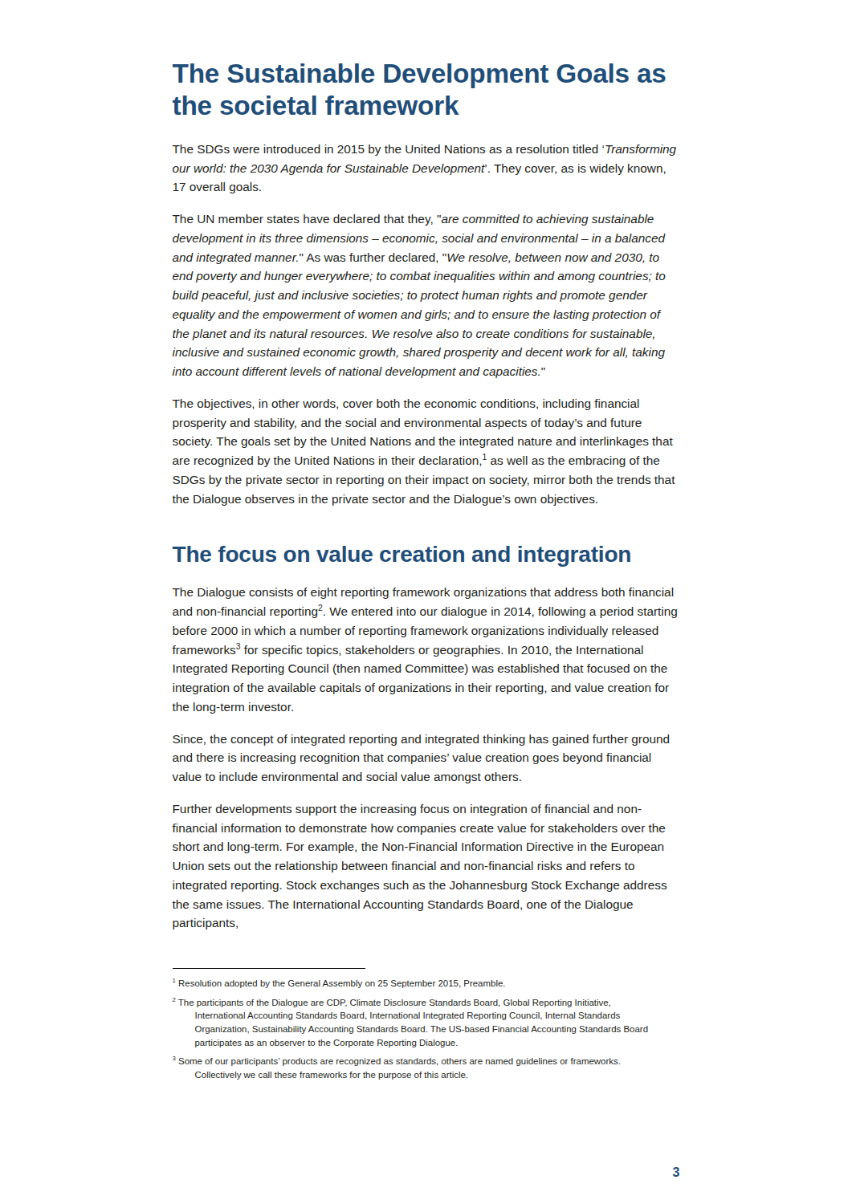The Sustainable Development Goals as the societal framework
The SDGs were introduced in 2015 by the United Nations as a resolution titled ‘Transforming our world: the 2030 Agenda for Sustainable Development’. They cover, as is widely known, 17 overall goals.
The UN member states have declared that they, "are committed to achieving sustainable development in its three dimensions – economic, social and environmental – in a balanced and integrated manner." As was further declared, "We resolve, between now and 2030, to end poverty and hunger everywhere; to combat inequalities within and among countries; to build peaceful, just and inclusive societies; to protect human rights and promote gender equality and the empowerment of women and girls; and to ensure the lasting protection of the planet and its natural resources. We resolve also to create conditions for sustainable, inclusive and sustained economic growth, shared prosperity and decent work for all, taking into account different levels of national development and capacities."
The objectives, in other words, cover both the economic conditions, including financial prosperity and stability, and the social and environmental aspects of today’s and future society. The goals set by the United Nations and the integrated nature and interlinkages that are recognized by the United Nations in their declaration,1 as well as the embracing of the SDGs by the private sector in reporting on their impact on society, mirror both the trends that the Dialogue observes in the private sector and the Dialogue’s own objectives.
The focus on value creation and integration
The Dialogue consists of eight reporting framework organizations that address both financial and non-financial reporting2. We entered into our dialogue in 2014, following a period starting before 2000 in which a number of reporting framework organizations individually released frameworks3 for specific topics, stakeholders or geographies. In 2010, the International Integrated Reporting Council (then named Committee) was established that focused on the integration of the available capitals of organizations in their reporting, and value creation for the long-term investor.
Since, the concept of integrated reporting and integrated thinking has gained further ground and there is increasing recognition that companies’ value creation goes beyond financial value to include environmental and social value amongst others.
Further developments support the increasing focus on integration of financial and non-financial information to demonstrate how companies create value for stakeholders over the short and long-term. For example, the Non-Financial Information Directive in the European Union sets out the relationship between financial and non-financial risks and refers to integrated reporting. Stock exchanges such as the Johannesburg Stock Exchange address the same issues. The International Accounting Standards Board, one of the Dialogue participants,
1 Resolution adopted by the General Assembly on 25 September 2015, Preamble.
2 The participants of the Dialogue are CDP, Climate Disclosure Standards Board, Global Reporting Initiative, International Accounting Standards Board, International Integrated Reporting Council, Internal Standards Organization, Sustainability Accounting Standards Board. The US-based Financial Accounting Standards Board participates as an observer to the Corporate Reporting Dialogue.
3 Some of our participants’ products are recognized as standards, others are named guidelines or frameworks. Collectively we call these frameworks for the purpose of this article.
3